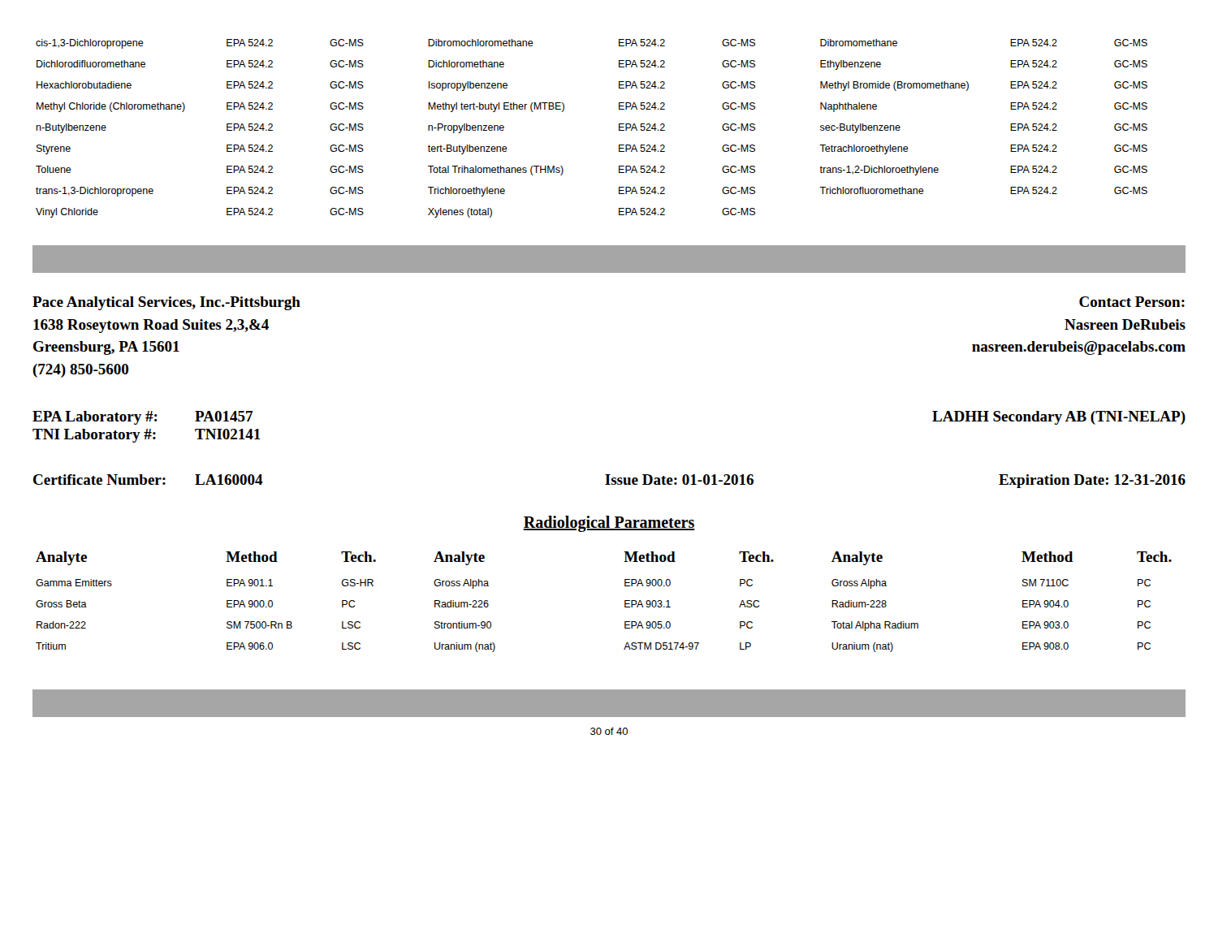| cis-1,3-Dichloropropene | EPA 524.2 | GC-MS | | Dibromochloromethane | EPA 524.2 | GC-MS | | Dibromomethane | EPA 524.2 | GC-MS |
| Dichlorodifluoromethane | EPA 524.2 | GC-MS | | Dichloromethane | EPA 524.2 | GC-MS | | Ethylbenzene | EPA 524.2 | GC-MS |
| Hexachlorobutadiene | EPA 524.2 | GC-MS | | Isopropylbenzene | EPA 524.2 | GC-MS | | Methyl Bromide (Bromomethane) | EPA 524.2 | GC-MS |
| Methyl Chloride (Chloromethane) | EPA 524.2 | GC-MS | | Methyl tert-butyl Ether (MTBE) | EPA 524.2 | GC-MS | | Naphthalene | EPA 524.2 | GC-MS |
| n-Butylbenzene | EPA 524.2 | GC-MS | | n-Propylbenzene | EPA 524.2 | GC-MS | | sec-Butylbenzene | EPA 524.2 | GC-MS |
| Styrene | EPA 524.2 | GC-MS | | tert-Butylbenzene | EPA 524.2 | GC-MS | | Tetrachloroethylene | EPA 524.2 | GC-MS |
| Toluene | EPA 524.2 | GC-MS | | Total Trihalomethanes (THMs) | EPA 524.2 | GC-MS | | trans-1,2-Dichloroethylene | EPA 524.2 | GC-MS |
| trans-1,3-Dichloropropene | EPA 524.2 | GC-MS | | Trichloroethylene | EPA 524.2 | GC-MS | | Trichlorofluoromethane | EPA 524.2 | GC-MS |
| Vinyl Chloride | EPA 524.2 | GC-MS | | Xylenes (total) | EPA 524.2 | GC-MS | | | | |
Pace Analytical Services, Inc.-Pittsburgh
1638 Roseytown Road Suites 2,3,&4
Greensburg, PA 15601
(724) 850-5600
Contact Person:
Nasreen DeRubeis
nasreen.derubeis@pacelabs.com
EPA Laboratory #: PA01457
TNI Laboratory #: TNI02141
LADHH Secondary AB (TNI-NELAP)
Certificate Number: LA160004
Issue Date: 01-01-2016
Expiration Date: 12-31-2016
Radiological Parameters
| Analyte | Method | Tech. | | Analyte | Method | Tech. | | Analyte | Method | Tech. |
| --- | --- | --- | --- | --- | --- | --- | --- | --- | --- | --- |
| Gamma Emitters | EPA 901.1 | GS-HR | | Gross Alpha | EPA 900.0 | PC | | Gross Alpha | SM 7110C | PC |
| Gross Beta | EPA 900.0 | PC | | Radium-226 | EPA 903.1 | ASC | | Radium-228 | EPA 904.0 | PC |
| Radon-222 | SM 7500-Rn B | LSC | | Strontium-90 | EPA 905.0 | PC | | Total Alpha Radium | EPA 903.0 | PC |
| Tritium | EPA 906.0 | LSC | | Uranium (nat) | ASTM D5174-97 | LP | | Uranium (nat) | EPA 908.0 | PC |
30 of 40